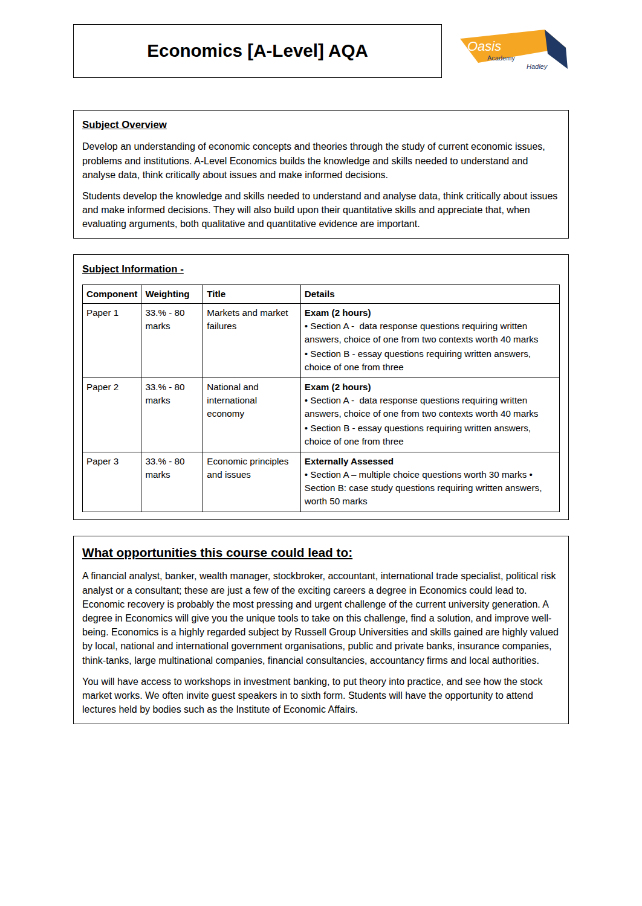Economics [A-Level] AQA
Oasis Academy Hadley
Subject Overview
Develop an understanding of economic concepts and theories through the study of current economic issues, problems and institutions. A-Level Economics builds the knowledge and skills needed to understand and analyse data, think critically about issues and make informed decisions.
Students develop the knowledge and skills needed to understand and analyse data, think critically about issues and make informed decisions. They will also build upon their quantitative skills and appreciate that, when evaluating arguments, both qualitative and quantitative evidence are important.
Subject Information -
| Component | Weighting | Title | Details |
| --- | --- | --- | --- |
| Paper 1 | 33.% - 80 marks | Markets and market failures | Exam (2 hours) • Section A - data response questions requiring written answers, choice of one from two contexts worth 40 marks • Section B - essay questions requiring written answers, choice of one from three |
| Paper 2 | 33.% - 80 marks | National and international economy | Exam (2 hours) • Section A - data response questions requiring written answers, choice of one from two contexts worth 40 marks • Section B - essay questions requiring written answers, choice of one from three |
| Paper 3 | 33.% - 80 marks | Economic principles and issues | Externally Assessed • Section A – multiple choice questions worth 30 marks • Section B: case study questions requiring written answers, worth 50 marks |
What opportunities this course could lead to:
A financial analyst, banker, wealth manager, stockbroker, accountant, international trade specialist, political risk analyst or a consultant; these are just a few of the exciting careers a degree in Economics could lead to. Economic recovery is probably the most pressing and urgent challenge of the current university generation. A degree in Economics will give you the unique tools to take on this challenge, find a solution, and improve well-being. Economics is a highly regarded subject by Russell Group Universities and skills gained are highly valued by local, national and international government organisations, public and private banks, insurance companies, think-tanks, large multinational companies, financial consultancies, accountancy firms and local authorities.
You will have access to workshops in investment banking, to put theory into practice, and see how the stock market works. We often invite guest speakers in to sixth form. Students will have the opportunity to attend lectures held by bodies such as the Institute of Economic Affairs.